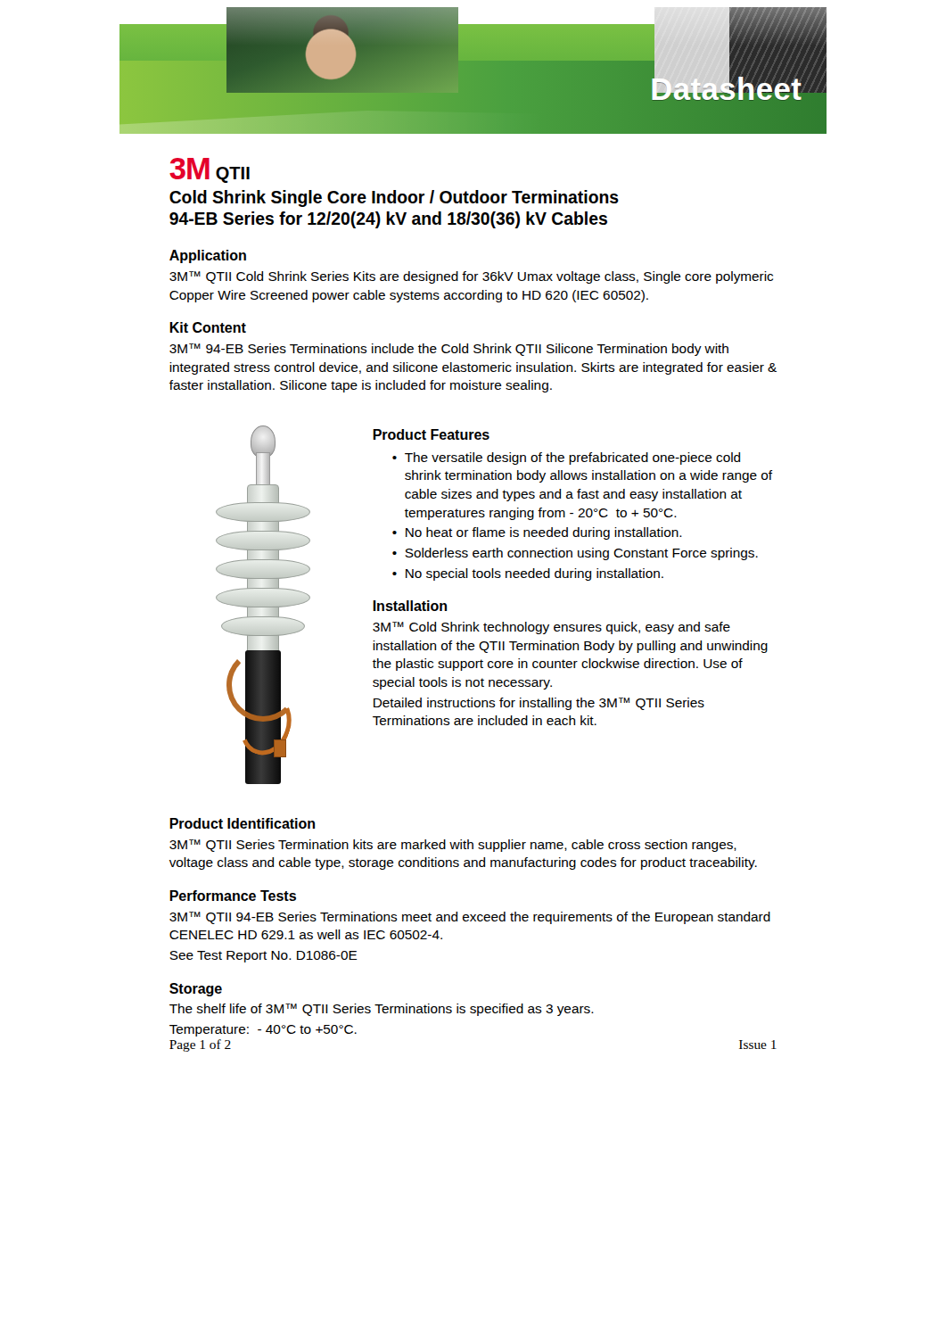Datasheet
3M QTII
Cold Shrink Single Core Indoor / Outdoor Terminations 94-EB Series for 12/20(24) kV and 18/30(36) kV Cables
Application
3M™ QTII Cold Shrink Series Kits are designed for 36kV Umax voltage class, Single core polymeric Copper Wire Screened power cable systems according to HD 620 (IEC 60502).
Kit Content
3M™ 94-EB Series Terminations include the Cold Shrink QTII Silicone Termination body with integrated stress control device, and silicone elastomeric insulation. Skirts are integrated for easier & faster installation. Silicone tape is included for moisture sealing.
Product Features
The versatile design of the prefabricated one-piece cold shrink termination body allows installation on a wide range of cable sizes and types and a fast and easy installation at temperatures ranging from - 20°C to + 50°C.
No heat or flame is needed during installation.
Solderless earth connection using Constant Force springs.
No special tools needed during installation.
Installation
3M™ Cold Shrink technology ensures quick, easy and safe installation of the QTII Termination Body by pulling and unwinding the plastic support core in counter clockwise direction. Use of special tools is not necessary.
Detailed instructions for installing the 3M™ QTII Series Terminations are included in each kit.
Product Identification
3M™ QTII Series Termination kits are marked with supplier name, cable cross section ranges, voltage class and cable type, storage conditions and manufacturing codes for product traceability.
Performance Tests
3M™ QTII 94-EB Series Terminations meet and exceed the requirements of the European standard CENELEC HD 629.1 as well as IEC 60502-4.
See Test Report No. D1086-0E
Storage
The shelf life of 3M™ QTII Series Terminations is specified as 3 years.
Temperature: - 40°C to +50°C.
Page 1 of 2
Issue 1